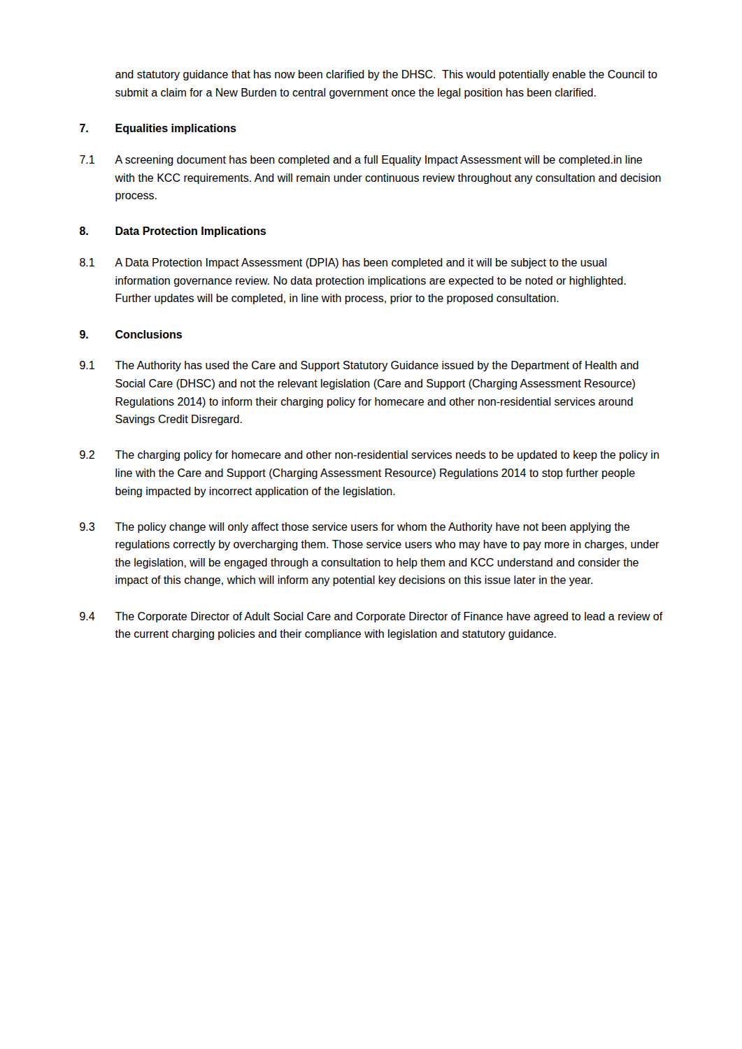and statutory guidance that has now been clarified by the DHSC. This would potentially enable the Council to submit a claim for a New Burden to central government once the legal position has been clarified.
7. Equalities implications
7.1 A screening document has been completed and a full Equality Impact Assessment will be completed.in line with the KCC requirements. And will remain under continuous review throughout any consultation and decision process.
8. Data Protection Implications
8.1 A Data Protection Impact Assessment (DPIA) has been completed and it will be subject to the usual information governance review. No data protection implications are expected to be noted or highlighted. Further updates will be completed, in line with process, prior to the proposed consultation.
9. Conclusions
9.1 The Authority has used the Care and Support Statutory Guidance issued by the Department of Health and Social Care (DHSC) and not the relevant legislation (Care and Support (Charging Assessment Resource) Regulations 2014) to inform their charging policy for homecare and other non-residential services around Savings Credit Disregard.
9.2 The charging policy for homecare and other non-residential services needs to be updated to keep the policy in line with the Care and Support (Charging Assessment Resource) Regulations 2014 to stop further people being impacted by incorrect application of the legislation.
9.3 The policy change will only affect those service users for whom the Authority have not been applying the regulations correctly by overcharging them. Those service users who may have to pay more in charges, under the legislation, will be engaged through a consultation to help them and KCC understand and consider the impact of this change, which will inform any potential key decisions on this issue later in the year.
9.4 The Corporate Director of Adult Social Care and Corporate Director of Finance have agreed to lead a review of the current charging policies and their compliance with legislation and statutory guidance.